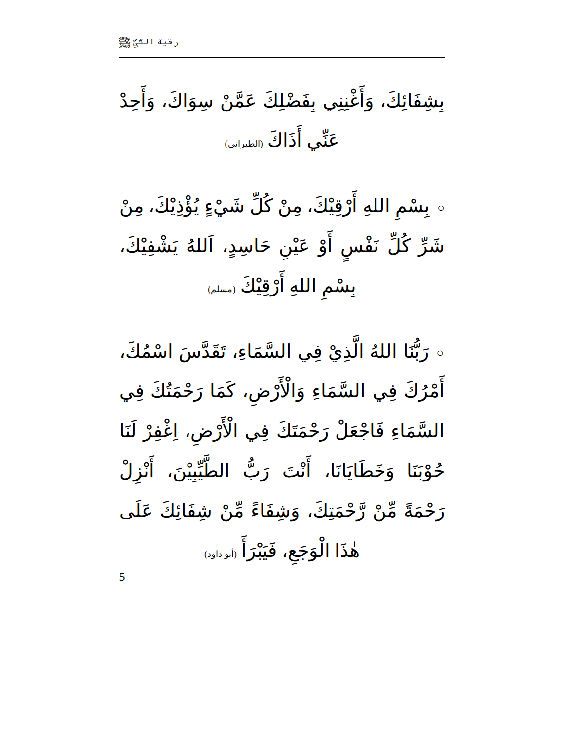رقية النّبيّ ﷺ
بِشِفَائِكَ، وَأَغْنِنِي بِفَضْلِكَ عَمَّنْ سِوَاكَ، وَأَحِدْ عَنِّي أَذَاكَ (الطبراني)
○ بِسْمِ اللهِ أَرْقِيْكَ، مِنْ كُلِّ شَيْءٍ يُؤْذِيْكَ، مِنْ شَرِّ كُلِّ نَفْسٍ أَوْ عَيْنِ حَاسِدٍ، اَللهُ يَشْفِيْكَ، بِسْمِ اللهِ أَرْقِيْكَ (مسلم)
○ رَبُّنَا اللهُ الَّذِيْ فِي السَّمَاءِ، تَقَدَّسَ اسْمُكَ، أَمْرُكَ فِي السَّمَاءِ وَالْأَرْضِ، كَمَا رَحْمَتُكَ فِي السَّمَاءِ فَاجْعَلْ رَحْمَتَكَ فِي الْأَرْضِ، اِغْفِرْ لَنَا حُوْبَنَا وَخَطَايَانَا، أَنْتَ رَبُّ الطَّيِّبِيْنَ، أَنْزِلْ رَحْمَةً مِّنْ رَّحْمَتِكَ، وَشِفَاءً مِّنْ شِفَائِكَ عَلَى هٰذَا الْوَجَعِ، فَيَبْرَأَ (أبو داود)
5